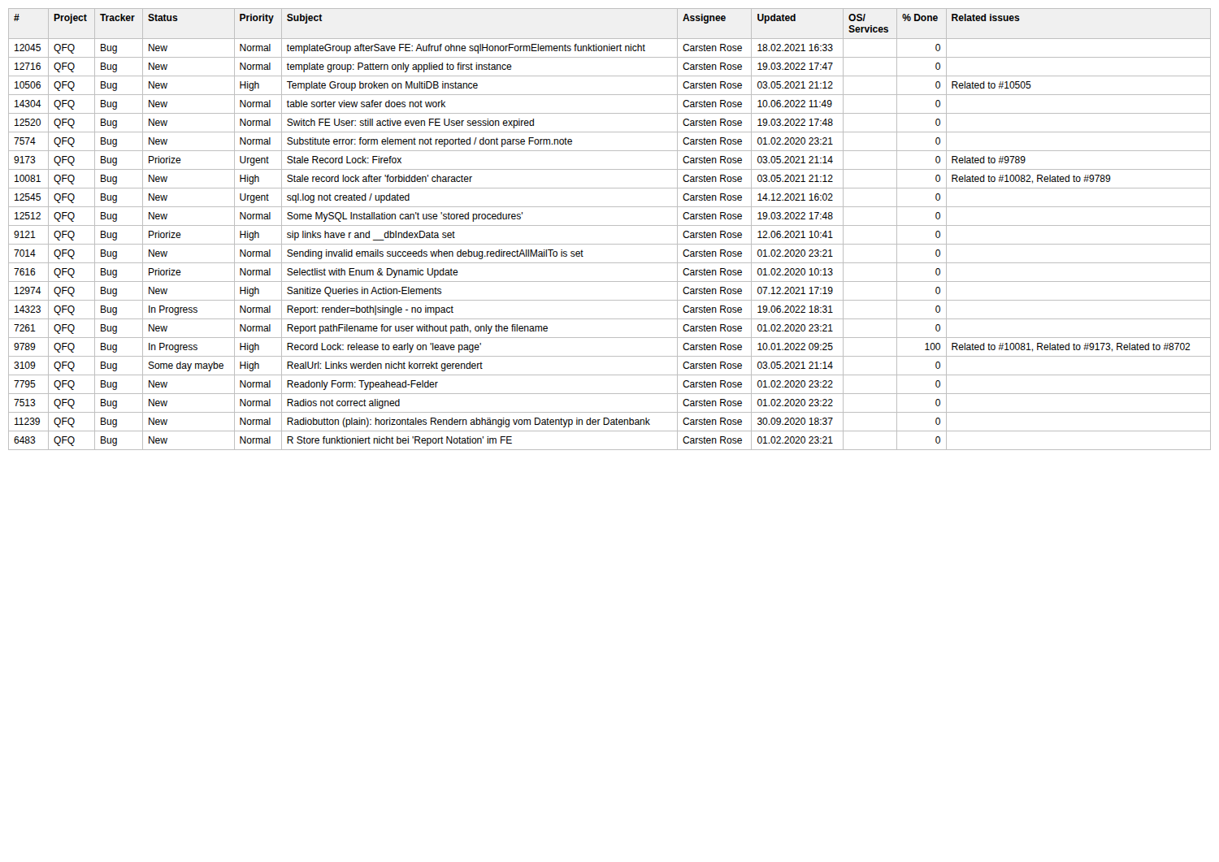| # | Project | Tracker | Status | Priority | Subject | Assignee | Updated | OS/ Services | % Done | Related issues |
| --- | --- | --- | --- | --- | --- | --- | --- | --- | --- | --- |
| 12045 | QFQ | Bug | New | Normal | templateGroup afterSave FE: Aufruf ohne sqlHonorFormElements funktioniert nicht | Carsten Rose | 18.02.2021 16:33 | | 0 | |
| 12716 | QFQ | Bug | New | Normal | template group: Pattern only applied to first instance | Carsten Rose | 19.03.2022 17:47 | | 0 | |
| 10506 | QFQ | Bug | New | High | Template Group broken on MultiDB instance | Carsten Rose | 03.05.2021 21:12 | | 0 | Related to #10505 |
| 14304 | QFQ | Bug | New | Normal | table sorter view safer does not work | Carsten Rose | 10.06.2022 11:49 | | 0 | |
| 12520 | QFQ | Bug | New | Normal | Switch FE User: still active even FE User session expired | Carsten Rose | 19.03.2022 17:48 | | 0 | |
| 7574 | QFQ | Bug | New | Normal | Substitute error: form element not reported / dont parse Form.note | Carsten Rose | 01.02.2020 23:21 | | 0 | |
| 9173 | QFQ | Bug | Priorize | Urgent | Stale Record Lock: Firefox | Carsten Rose | 03.05.2021 21:14 | | 0 | Related to #9789 |
| 10081 | QFQ | Bug | New | High | Stale record lock after 'forbidden' character | Carsten Rose | 03.05.2021 21:12 | | 0 | Related to #10082, Related to #9789 |
| 12545 | QFQ | Bug | New | Urgent | sql.log not created / updated | Carsten Rose | 14.12.2021 16:02 | | 0 | |
| 12512 | QFQ | Bug | New | Normal | Some MySQL Installation can't use 'stored procedures' | Carsten Rose | 19.03.2022 17:48 | | 0 | |
| 9121 | QFQ | Bug | Priorize | High | sip links have r and __dbIndexData set | Carsten Rose | 12.06.2021 10:41 | | 0 | |
| 7014 | QFQ | Bug | New | Normal | Sending invalid emails succeeds when debug.redirectAllMailTo is set | Carsten Rose | 01.02.2020 23:21 | | 0 | |
| 7616 | QFQ | Bug | Priorize | Normal | Selectlist with Enum & Dynamic Update | Carsten Rose | 01.02.2020 10:13 | | 0 | |
| 12974 | QFQ | Bug | New | High | Sanitize Queries in Action-Elements | Carsten Rose | 07.12.2021 17:19 | | 0 | |
| 14323 | QFQ | Bug | In Progress | Normal | Report: render=both/single - no impact | Carsten Rose | 19.06.2022 18:31 | | 0 | |
| 7261 | QFQ | Bug | New | Normal | Report pathFilename for user without path, only the filename | Carsten Rose | 01.02.2020 23:21 | | 0 | |
| 9789 | QFQ | Bug | In Progress | High | Record Lock: release to early on 'leave page' | Carsten Rose | 10.01.2022 09:25 | | 100 | Related to #10081, Related to #9173, Related to #8702 |
| 3109 | QFQ | Bug | Some day maybe | High | RealUrl: Links werden nicht korrekt gerendert | Carsten Rose | 03.05.2021 21:14 | | 0 | |
| 7795 | QFQ | Bug | New | Normal | Readonly Form: Typeahead-Felder | Carsten Rose | 01.02.2020 23:22 | | 0 | |
| 7513 | QFQ | Bug | New | Normal | Radios not correct aligned | Carsten Rose | 01.02.2020 23:22 | | 0 | |
| 11239 | QFQ | Bug | New | Normal | Radiobutton (plain): horizontales Rendern abhängig vom Datentyp in der Datenbank | Carsten Rose | 30.09.2020 18:37 | | 0 | |
| 6483 | QFQ | Bug | New | Normal | R Store funktioniert nicht bei 'Report Notation' im FE | Carsten Rose | 01.02.2020 23:21 | | 0 | |